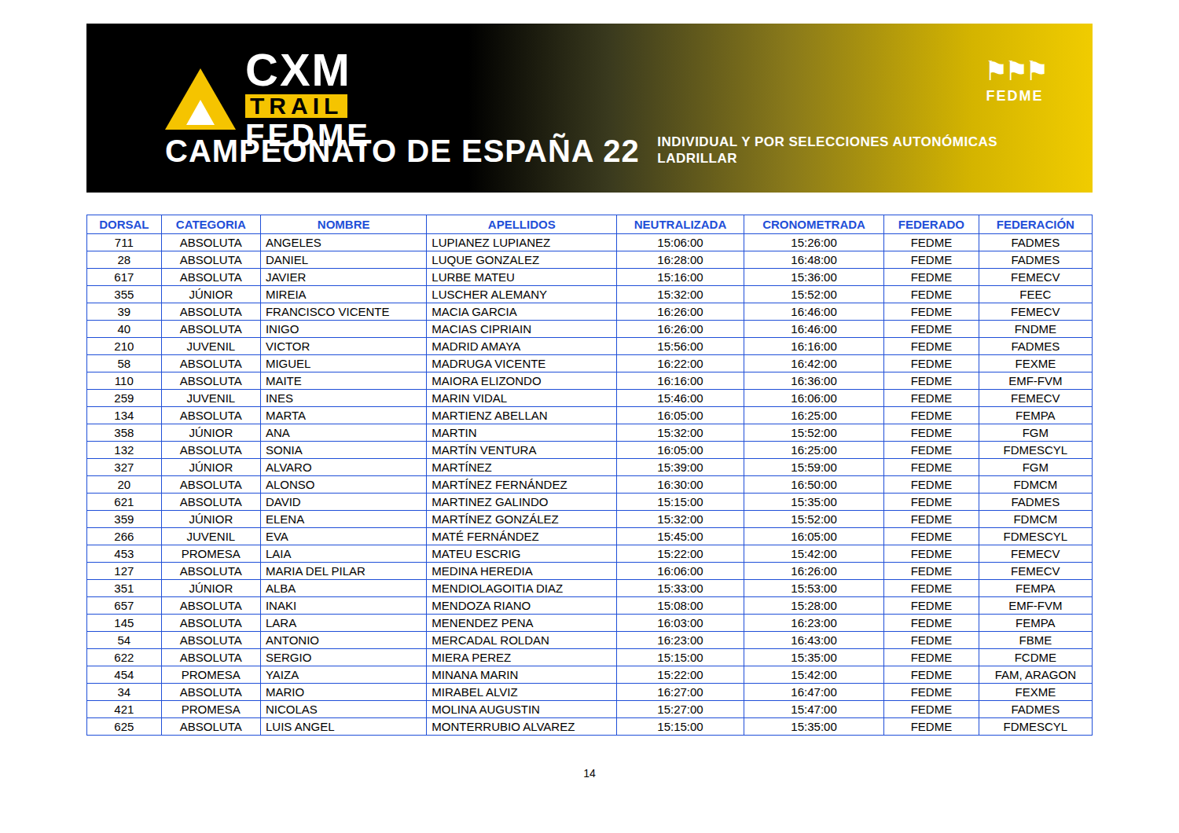CXM
TRAIL
FEDME
CAMPEONATO DE ESPAÑA 22 INDIVIDUAL Y POR SELECCIONES AUTONÓMICAS
LADRILLAR
⚑⚑⚑
FEDME
| DORSAL | CATEGORIA | NOMBRE | APELLIDOS | NEUTRALIZADA | CRONOMETRADA | FEDERADO | FEDERACIÓN |
| --- | --- | --- | --- | --- | --- | --- | --- |
| 711 | ABSOLUTA | ANGELES | LUPIANEZ LUPIANEZ | 15:06:00 | 15:26:00 | FEDME | FADMES |
| 28 | ABSOLUTA | DANIEL | LUQUE GONZALEZ | 16:28:00 | 16:48:00 | FEDME | FADMES |
| 617 | ABSOLUTA | JAVIER | LURBE MATEU | 15:16:00 | 15:36:00 | FEDME | FEMECV |
| 355 | JÚNIOR | MIREIA | LUSCHER ALEMANY | 15:32:00 | 15:52:00 | FEDME | FEEC |
| 39 | ABSOLUTA | FRANCISCO VICENTE | MACIA GARCIA | 16:26:00 | 16:46:00 | FEDME | FEMECV |
| 40 | ABSOLUTA | INIGO | MACIAS CIPRIAIN | 16:26:00 | 16:46:00 | FEDME | FNDME |
| 210 | JUVENIL | VICTOR | MADRID AMAYA | 15:56:00 | 16:16:00 | FEDME | FADMES |
| 58 | ABSOLUTA | MIGUEL | MADRUGA VICENTE | 16:22:00 | 16:42:00 | FEDME | FEXME |
| 110 | ABSOLUTA | MAITE | MAIORA ELIZONDO | 16:16:00 | 16:36:00 | FEDME | EMF-FVM |
| 259 | JUVENIL | INES | MARIN VIDAL | 15:46:00 | 16:06:00 | FEDME | FEMECV |
| 134 | ABSOLUTA | MARTA | MARTIENZ ABELLAN | 16:05:00 | 16:25:00 | FEDME | FEMPA |
| 358 | JÚNIOR | ANA | MARTIN | 15:32:00 | 15:52:00 | FEDME | FGM |
| 132 | ABSOLUTA | SONIA | MARTÍN VENTURA | 16:05:00 | 16:25:00 | FEDME | FDMESCYL |
| 327 | JÚNIOR | ALVARO | MARTÍNEZ | 15:39:00 | 15:59:00 | FEDME | FGM |
| 20 | ABSOLUTA | ALONSO | MARTÍNEZ FERNÁNDEZ | 16:30:00 | 16:50:00 | FEDME | FDMCM |
| 621 | ABSOLUTA | DAVID | MARTINEZ GALINDO | 15:15:00 | 15:35:00 | FEDME | FADMES |
| 359 | JÚNIOR | ELENA | MARTÍNEZ GONZÁLEZ | 15:32:00 | 15:52:00 | FEDME | FDMCM |
| 266 | JUVENIL | EVA | MATÉ FERNÁNDEZ | 15:45:00 | 16:05:00 | FEDME | FDMESCYL |
| 453 | PROMESA | LAIA | MATEU ESCRIG | 15:22:00 | 15:42:00 | FEDME | FEMECV |
| 127 | ABSOLUTA | MARIA DEL PILAR | MEDINA HEREDIA | 16:06:00 | 16:26:00 | FEDME | FEMECV |
| 351 | JÚNIOR | ALBA | MENDIOLAGOITIA DIAZ | 15:33:00 | 15:53:00 | FEDME | FEMPA |
| 657 | ABSOLUTA | INAKI | MENDOZA RIANO | 15:08:00 | 15:28:00 | FEDME | EMF-FVM |
| 145 | ABSOLUTA | LARA | MENENDEZ PENA | 16:03:00 | 16:23:00 | FEDME | FEMPA |
| 54 | ABSOLUTA | ANTONIO | MERCADAL ROLDAN | 16:23:00 | 16:43:00 | FEDME | FBME |
| 622 | ABSOLUTA | SERGIO | MIERA PEREZ | 15:15:00 | 15:35:00 | FEDME | FCDME |
| 454 | PROMESA | YAIZA | MINANA MARIN | 15:22:00 | 15:42:00 | FEDME | FAM, ARAGON |
| 34 | ABSOLUTA | MARIO | MIRABEL ALVIZ | 16:27:00 | 16:47:00 | FEDME | FEXME |
| 421 | PROMESA | NICOLAS | MOLINA AUGUSTIN | 15:27:00 | 15:47:00 | FEDME | FADMES |
| 625 | ABSOLUTA | LUIS ANGEL | MONTERRUBIO ALVAREZ | 15:15:00 | 15:35:00 | FEDME | FDMESCYL |
14